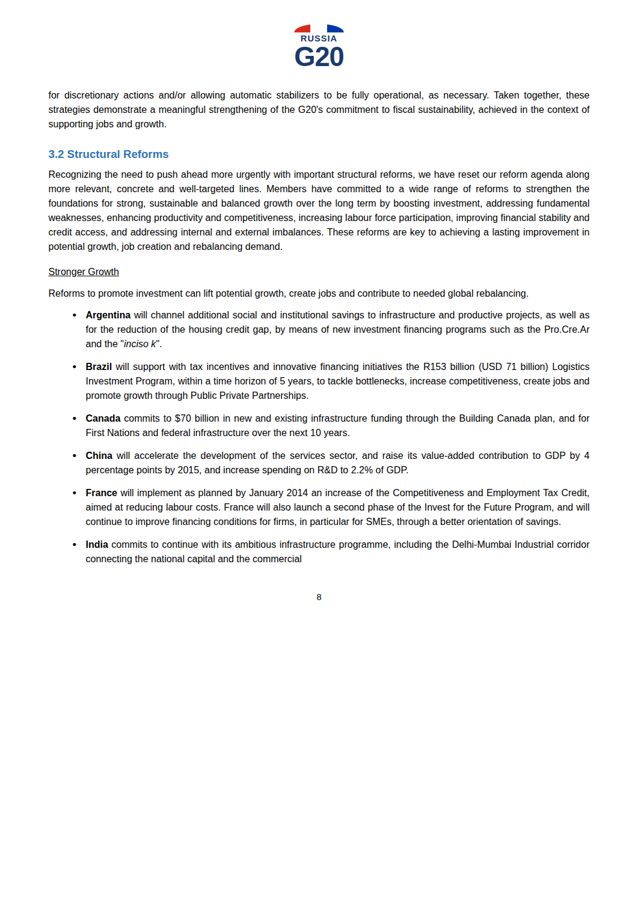RUSSIA
G20
for discretionary actions and/or allowing automatic stabilizers to be fully operational, as necessary. Taken together, these strategies demonstrate a meaningful strengthening of the G20's commitment to fiscal sustainability, achieved in the context of supporting jobs and growth.
3.2 Structural Reforms
Recognizing the need to push ahead more urgently with important structural reforms, we have reset our reform agenda along more relevant, concrete and well-targeted lines. Members have committed to a wide range of reforms to strengthen the foundations for strong, sustainable and balanced growth over the long term by boosting investment, addressing fundamental weaknesses, enhancing productivity and competitiveness, increasing labour force participation, improving financial stability and credit access, and addressing internal and external imbalances. These reforms are key to achieving a lasting improvement in potential growth, job creation and rebalancing demand.
Stronger Growth
Reforms to promote investment can lift potential growth, create jobs and contribute to needed global rebalancing.
Argentina will channel additional social and institutional savings to infrastructure and productive projects, as well as for the reduction of the housing credit gap, by means of new investment financing programs such as the Pro.Cre.Ar and the "inciso k".
Brazil will support with tax incentives and innovative financing initiatives the R153 billion (USD 71 billion) Logistics Investment Program, within a time horizon of 5 years, to tackle bottlenecks, increase competitiveness, create jobs and promote growth through Public Private Partnerships.
Canada commits to $70 billion in new and existing infrastructure funding through the Building Canada plan, and for First Nations and federal infrastructure over the next 10 years.
China will accelerate the development of the services sector, and raise its value-added contribution to GDP by 4 percentage points by 2015, and increase spending on R&D to 2.2% of GDP.
France will implement as planned by January 2014 an increase of the Competitiveness and Employment Tax Credit, aimed at reducing labour costs. France will also launch a second phase of the Invest for the Future Program, and will continue to improve financing conditions for firms, in particular for SMEs, through a better orientation of savings.
India commits to continue with its ambitious infrastructure programme, including the Delhi-Mumbai Industrial corridor connecting the national capital and the commercial
8